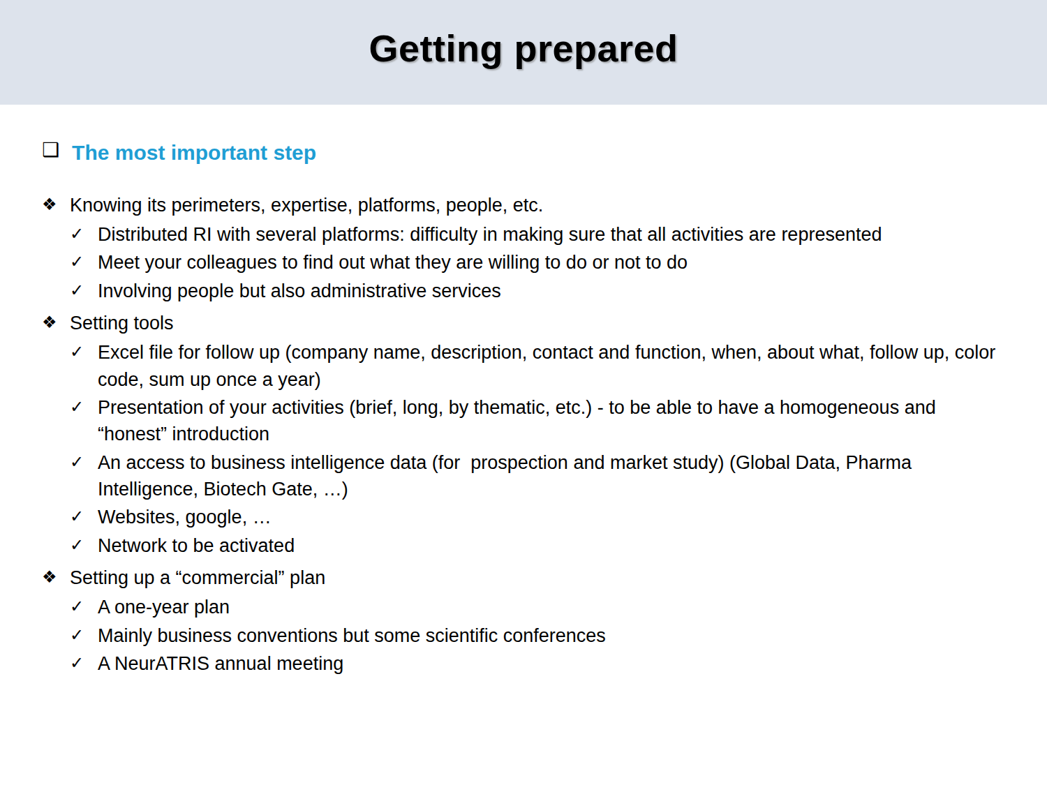Getting prepared
❑The most important step
❖ Knowing its perimeters, expertise, platforms, people, etc.
✓Distributed RI with several platforms: difficulty in making sure that all activities are represented
✓Meet your colleagues to find out what they are willing to do or not to do
✓Involving people but also administrative services
❖ Setting tools
✓Excel file for follow up (company name, description, contact and function, when, about what, follow up, color code, sum up once a year)
✓Presentation of your activities (brief, long, by thematic, etc.) - to be able to have a homogeneous and “honest” introduction
✓An access to business intelligence data (for prospection and market study) (Global Data, Pharma Intelligence, Biotech Gate, …)
✓Websites, google, …
✓Network to be activated
❖ Setting up a “commercial” plan
✓A one-year plan
✓Mainly business conventions but some scientific conferences
✓A NeurATRIS annual meeting